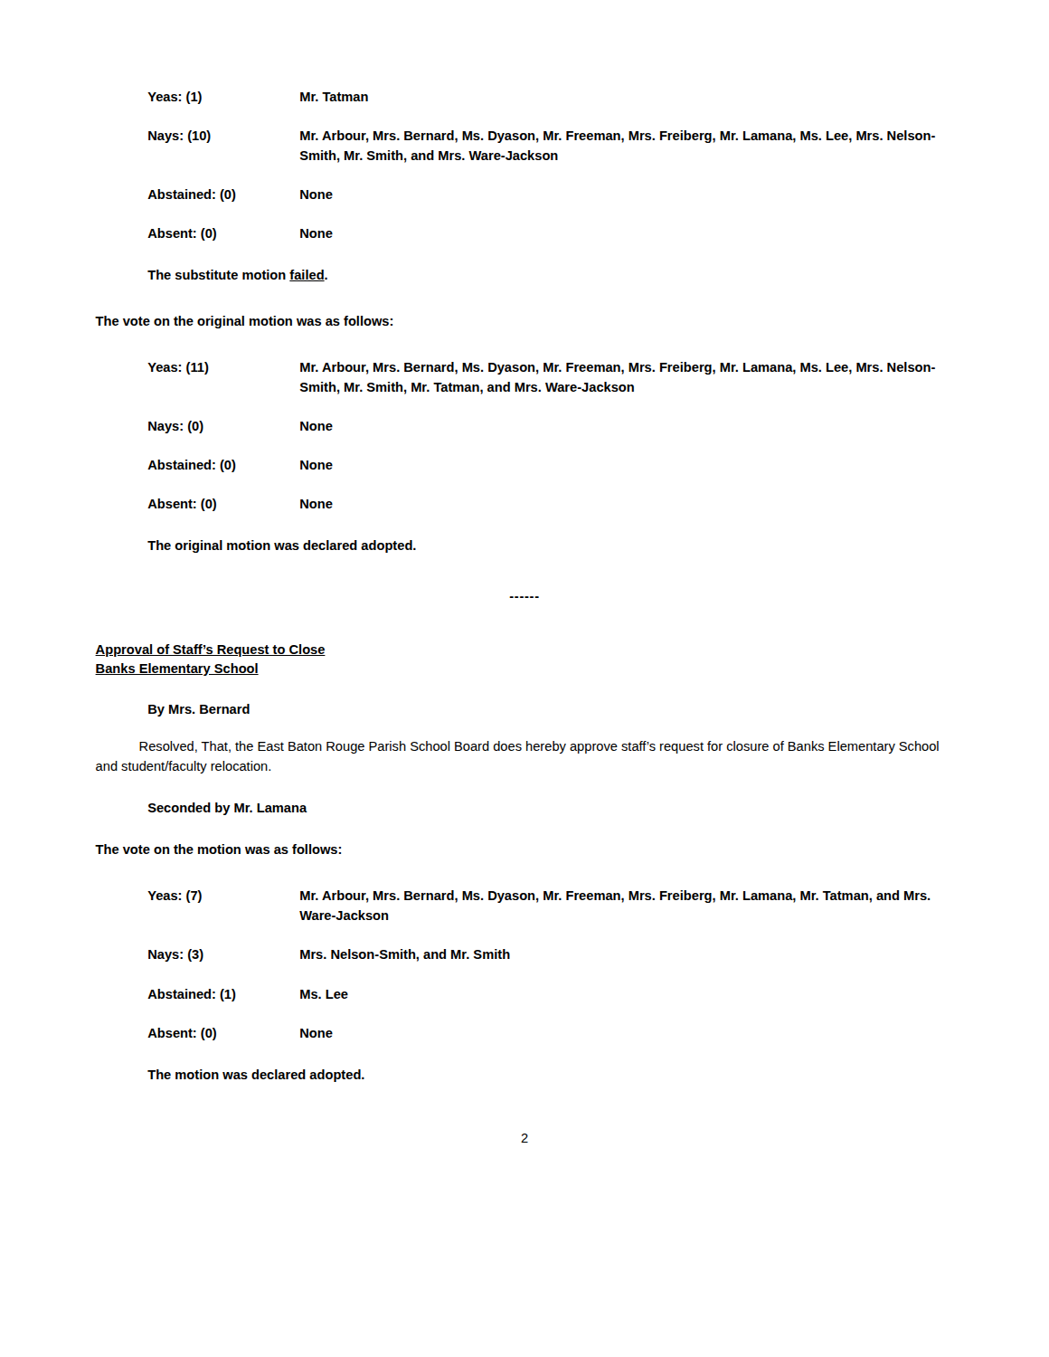Yeas: (1) Mr. Tatman
Nays: (10) Mr. Arbour, Mrs. Bernard, Ms. Dyason, Mr. Freeman, Mrs. Freiberg, Mr. Lamana, Ms. Lee, Mrs. Nelson-Smith, Mr. Smith, and Mrs. Ware-Jackson
Abstained: (0) None
Absent: (0) None
The substitute motion failed.
The vote on the original motion was as follows:
Yeas: (11) Mr. Arbour, Mrs. Bernard, Ms. Dyason, Mr. Freeman, Mrs. Freiberg, Mr. Lamana, Ms. Lee, Mrs. Nelson-Smith, Mr. Smith, Mr. Tatman, and Mrs. Ware-Jackson
Nays: (0) None
Abstained: (0) None
Absent: (0) None
The original motion was declared adopted.
------
Approval of Staff’s Request to Close
Banks Elementary School
By Mrs. Bernard
Resolved, That, the East Baton Rouge Parish School Board does hereby approve staff’s request for closure of Banks Elementary School and student/faculty relocation.
Seconded by Mr. Lamana
The vote on the motion was as follows:
Yeas: (7) Mr. Arbour, Mrs. Bernard, Ms. Dyason, Mr. Freeman, Mrs. Freiberg, Mr. Lamana, Mr. Tatman, and Mrs. Ware-Jackson
Nays: (3) Mrs. Nelson-Smith, and Mr. Smith
Abstained: (1) Ms. Lee
Absent: (0) None
The motion was declared adopted.
2